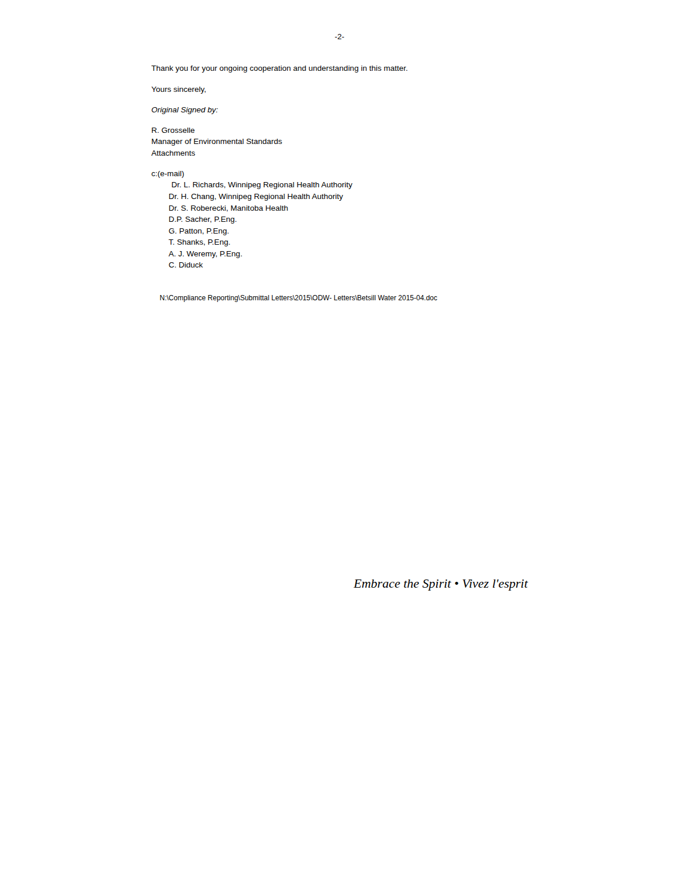-2-
Thank you for your ongoing cooperation and understanding in this matter.
Yours sincerely,
Original Signed by:
R. Grosselle
Manager of Environmental Standards
Attachments
c:(e-mail)
Dr. L. Richards, Winnipeg Regional Health Authority
Dr. H. Chang, Winnipeg Regional Health Authority
Dr. S. Roberecki, Manitoba Health
D.P. Sacher, P.Eng.
G. Patton, P.Eng.
T. Shanks, P.Eng.
A. J. Weremy, P.Eng.
C. Diduck
N:\Compliance Reporting\Submittal Letters\2015\ODW- Letters\Betsill Water 2015-04.doc
Embrace the Spirit • Vivez l'esprit